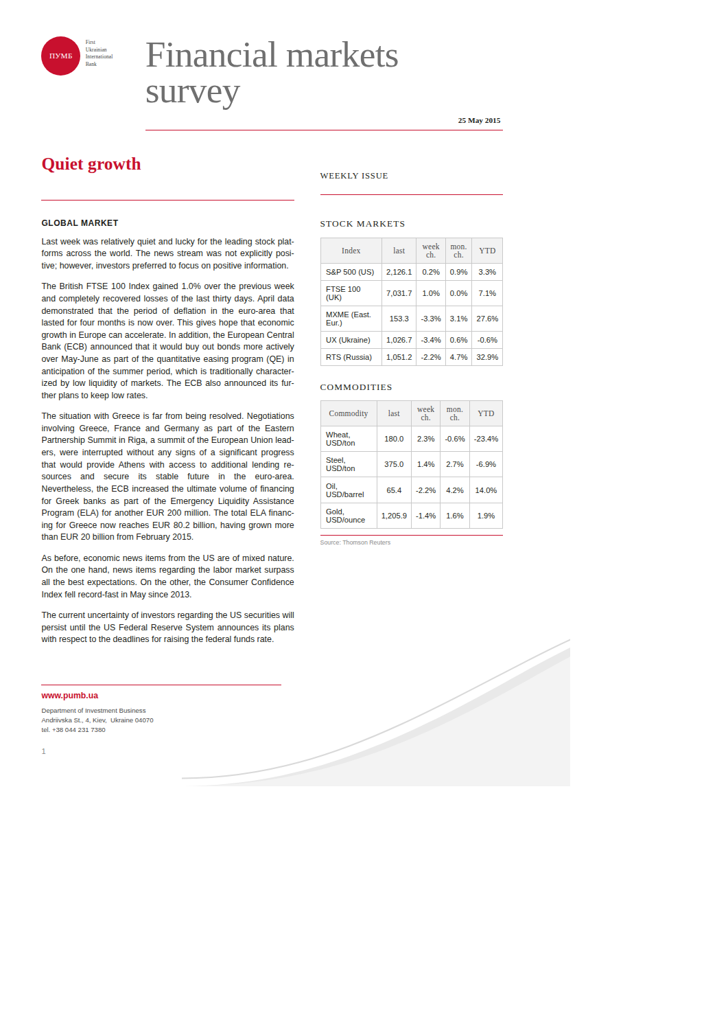ПУМБ
First
Ukrainian
International
Bank
Financial markets
survey
25 May 2015
Quiet growth
WEEKLY ISSUE
GLOBAL MARKET
Last week was relatively quiet and lucky for the leading stock platforms across the world. The news stream was not explicitly positive; however, investors preferred to focus on positive information.
The British FTSE 100 Index gained 1.0% over the previous week and completely recovered losses of the last thirty days. April data demonstrated that the period of deflation in the euro-area that lasted for four months is now over. This gives hope that economic growth in Europe can accelerate. In addition, the European Central Bank (ECB) announced that it would buy out bonds more actively over May-June as part of the quantitative easing program (QE) in anticipation of the summer period, which is traditionally characterized by low liquidity of markets. The ECB also announced its further plans to keep low rates.
The situation with Greece is far from being resolved. Negotiations involving Greece, France and Germany as part of the Eastern Partnership Summit in Riga, a summit of the European Union leaders, were interrupted without any signs of a significant progress that would provide Athens with access to additional lending resources and secure its stable future in the euro-area. Nevertheless, the ECB increased the ultimate volume of financing for Greek banks as part of the Emergency Liquidity Assistance Program (ELA) for another EUR 200 million. The total ELA financing for Greece now reaches EUR 80.2 billion, having grown more than EUR 20 billion from February 2015.
As before, economic news items from the US are of mixed nature. On the one hand, news items regarding the labor market surpass all the best expectations. On the other, the Consumer Confidence Index fell record-fast in May since 2013.
The current uncertainty of investors regarding the US securities will persist until the US Federal Reserve System announces its plans with respect to the deadlines for raising the federal funds rate.
STOCK MARKETS
| Index | last | week ch. | mon. ch. | YTD |
| --- | --- | --- | --- | --- |
| S&P 500 (US) | 2,126.1 | 0.2% | 0.9% | 3.3% |
| FTSE 100 (UK) | 7,031.7 | 1.0% | 0.0% | 7.1% |
| MXME (East. Eur.) | 153.3 | -3.3% | 3.1% | 27.6% |
| UX (Ukraine) | 1,026.7 | -3.4% | 0.6% | -0.6% |
| RTS (Russia) | 1,051.2 | -2.2% | 4.7% | 32.9% |
COMMODITIES
| Commodity | last | week ch. | mon. ch. | YTD |
| --- | --- | --- | --- | --- |
| Wheat, USD/ton | 180.0 | 2.3% | -0.6% | -23.4% |
| Steel, USD/ton | 375.0 | 1.4% | 2.7% | -6.9% |
| Oil, USD/barrel | 65.4 | -2.2% | 4.2% | 14.0% |
| Gold, USD/ounce | 1,205.9 | -1.4% | 1.6% | 1.9% |
Source: Thomson Reuters
www.pumb.ua
Department of Investment Business
Andriivska St., 4, Kiev, Ukraine 04070
tel. +38 044 231 7380
1